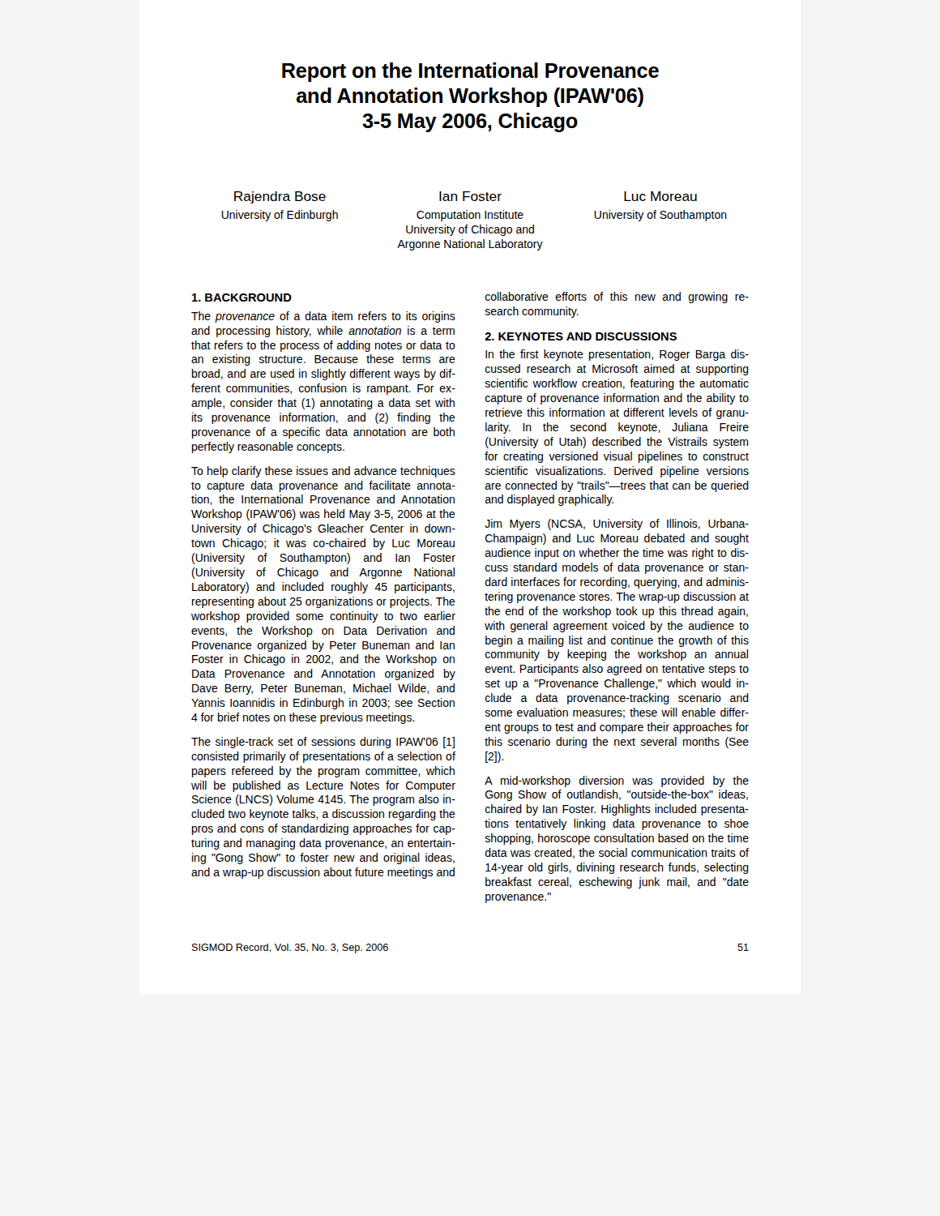Report on the International Provenance
and Annotation Workshop (IPAW'06)
3-5 May 2006, Chicago
Rajendra Bose
University of Edinburgh
Ian Foster
Computation Institute
University of Chicago and
Argonne National Laboratory
Luc Moreau
University of Southampton
1. Background
The provenance of a data item refers to its origins and processing history, while annotation is a term that refers to the process of adding notes or data to an existing structure. Because these terms are broad, and are used in slightly different ways by different communities, confusion is rampant. For example, consider that (1) annotating a data set with its provenance information, and (2) finding the provenance of a specific data annotation are both perfectly reasonable concepts.
To help clarify these issues and advance techniques to capture data provenance and facilitate annotation, the International Provenance and Annotation Workshop (IPAW'06) was held May 3-5, 2006 at the University of Chicago's Gleacher Center in downtown Chicago; it was co-chaired by Luc Moreau (University of Southampton) and Ian Foster (University of Chicago and Argonne National Laboratory) and included roughly 45 participants, representing about 25 organizations or projects. The workshop provided some continuity to two earlier events, the Workshop on Data Derivation and Provenance organized by Peter Buneman and Ian Foster in Chicago in 2002, and the Workshop on Data Provenance and Annotation organized by Dave Berry, Peter Buneman, Michael Wilde, and Yannis Ioannidis in Edinburgh in 2003; see Section 4 for brief notes on these previous meetings.
The single-track set of sessions during IPAW'06 [1] consisted primarily of presentations of a selection of papers refereed by the program committee, which will be published as Lecture Notes for Computer Science (LNCS) Volume 4145. The program also included two keynote talks, a discussion regarding the pros and cons of standardizing approaches for capturing and managing data provenance, an entertaining "Gong Show" to foster new and original ideas, and a wrap-up discussion about future meetings and collaborative efforts of this new and growing research community.
2. Keynotes and Discussions
In the first keynote presentation, Roger Barga discussed research at Microsoft aimed at supporting scientific workflow creation, featuring the automatic capture of provenance information and the ability to retrieve this information at different levels of granularity. In the second keynote, Juliana Freire (University of Utah) described the Vistrails system for creating versioned visual pipelines to construct scientific visualizations. Derived pipeline versions are connected by "trails"—trees that can be queried and displayed graphically.
Jim Myers (NCSA, University of Illinois, Urbana-Champaign) and Luc Moreau debated and sought audience input on whether the time was right to discuss standard models of data provenance or standard interfaces for recording, querying, and administering provenance stores. The wrap-up discussion at the end of the workshop took up this thread again, with general agreement voiced by the audience to begin a mailing list and continue the growth of this community by keeping the workshop an annual event. Participants also agreed on tentative steps to set up a "Provenance Challenge," which would include a data provenance-tracking scenario and some evaluation measures; these will enable different groups to test and compare their approaches for this scenario during the next several months (See [2]).
A mid-workshop diversion was provided by the Gong Show of outlandish, "outside-the-box" ideas, chaired by Ian Foster. Highlights included presentations tentatively linking data provenance to shoe shopping, horoscope consultation based on the time data was created, the social communication traits of 14-year old girls, divining research funds, selecting breakfast cereal, eschewing junk mail, and "date provenance."
SIGMOD Record, Vol. 35, No. 3, Sep. 2006 51